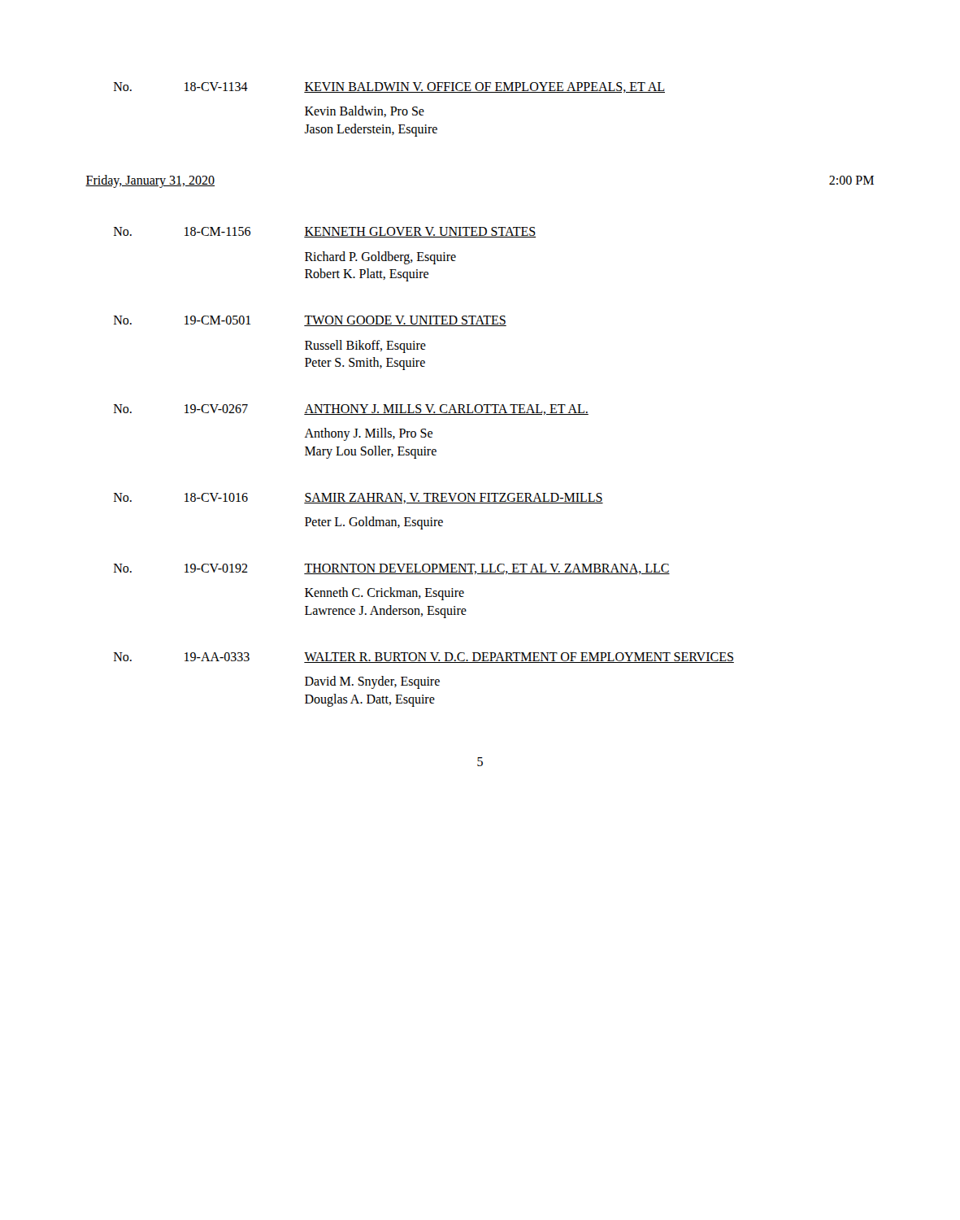No.
18-CV-1134
Kevin Baldwin v. Office of Employee Appeals, et al
Kevin Baldwin, Pro Se
Jason Lederstein, Esquire
Friday, January 31, 2020 2:00 PM
No.
18-CM-1156
Kenneth Glover v. United States
Richard P. Goldberg, Esquire
Robert K. Platt, Esquire
No.
19-CM-0501
Twon Goode v. United States
Russell Bikoff, Esquire
Peter S. Smith, Esquire
No.
19-CV-0267
Anthony J. Mills v. Carlotta Teal, et al.
Anthony J. Mills, Pro Se
Mary Lou Soller, Esquire
No.
18-CV-1016
Samir Zahran, v. Trevon Fitzgerald-Mills
Peter L. Goldman, Esquire
No.
19-CV-0192
Thornton Development, LLC, et al v. Zambrana, LLC
Kenneth C. Crickman, Esquire
Lawrence J. Anderson, Esquire
No.
19-AA-0333
Walter R. Burton v. D.C. Department of Employment Services
David M. Snyder, Esquire
Douglas A. Datt, Esquire
5